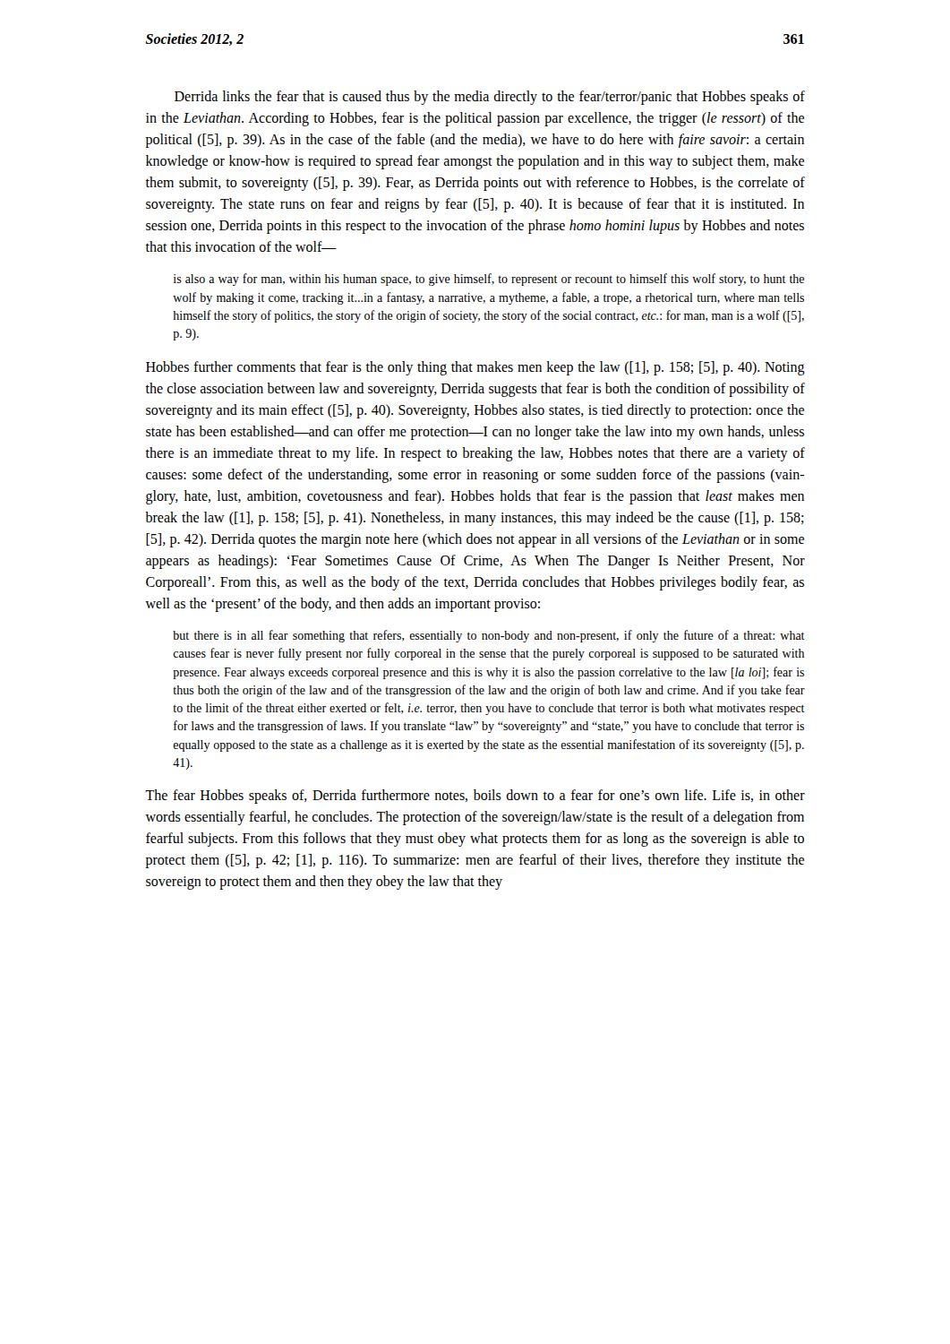Societies 2012, 2 361
Derrida links the fear that is caused thus by the media directly to the fear/terror/panic that Hobbes speaks of in the Leviathan. According to Hobbes, fear is the political passion par excellence, the trigger (le ressort) of the political ([5], p. 39). As in the case of the fable (and the media), we have to do here with faire savoir: a certain knowledge or know-how is required to spread fear amongst the population and in this way to subject them, make them submit, to sovereignty ([5], p. 39). Fear, as Derrida points out with reference to Hobbes, is the correlate of sovereignty. The state runs on fear and reigns by fear ([5], p. 40). It is because of fear that it is instituted. In session one, Derrida points in this respect to the invocation of the phrase homo homini lupus by Hobbes and notes that this invocation of the wolf—
is also a way for man, within his human space, to give himself, to represent or recount to himself this wolf story, to hunt the wolf by making it come, tracking it...in a fantasy, a narrative, a mytheme, a fable, a trope, a rhetorical turn, where man tells himself the story of politics, the story of the origin of society, the story of the social contract, etc.: for man, man is a wolf ([5], p. 9).
Hobbes further comments that fear is the only thing that makes men keep the law ([1], p. 158; [5], p. 40). Noting the close association between law and sovereignty, Derrida suggests that fear is both the condition of possibility of sovereignty and its main effect ([5], p. 40). Sovereignty, Hobbes also states, is tied directly to protection: once the state has been established—and can offer me protection—I can no longer take the law into my own hands, unless there is an immediate threat to my life. In respect to breaking the law, Hobbes notes that there are a variety of causes: some defect of the understanding, some error in reasoning or some sudden force of the passions (vain-glory, hate, lust, ambition, covetousness and fear). Hobbes holds that fear is the passion that least makes men break the law ([1], p. 158; [5], p. 41). Nonetheless, in many instances, this may indeed be the cause ([1], p. 158; [5], p. 42). Derrida quotes the margin note here (which does not appear in all versions of the Leviathan or in some appears as headings): ‘Fear Sometimes Cause Of Crime, As When The Danger Is Neither Present, Nor Corporeall’. From this, as well as the body of the text, Derrida concludes that Hobbes privileges bodily fear, as well as the ‘present’ of the body, and then adds an important proviso:
but there is in all fear something that refers, essentially to non-body and non-present, if only the future of a threat: what causes fear is never fully present nor fully corporeal in the sense that the purely corporeal is supposed to be saturated with presence. Fear always exceeds corporeal presence and this is why it is also the passion correlative to the law [la loi]; fear is thus both the origin of the law and of the transgression of the law and the origin of both law and crime. And if you take fear to the limit of the threat either exerted or felt, i.e. terror, then you have to conclude that terror is both what motivates respect for laws and the transgression of laws. If you translate “law” by “sovereignty” and “state,” you have to conclude that terror is equally opposed to the state as a challenge as it is exerted by the state as the essential manifestation of its sovereignty ([5], p. 41).
The fear Hobbes speaks of, Derrida furthermore notes, boils down to a fear for one’s own life. Life is, in other words essentially fearful, he concludes. The protection of the sovereign/law/state is the result of a delegation from fearful subjects. From this follows that they must obey what protects them for as long as the sovereign is able to protect them ([5], p. 42; [1], p. 116). To summarize: men are fearful of their lives, therefore they institute the sovereign to protect them and then they obey the law that they